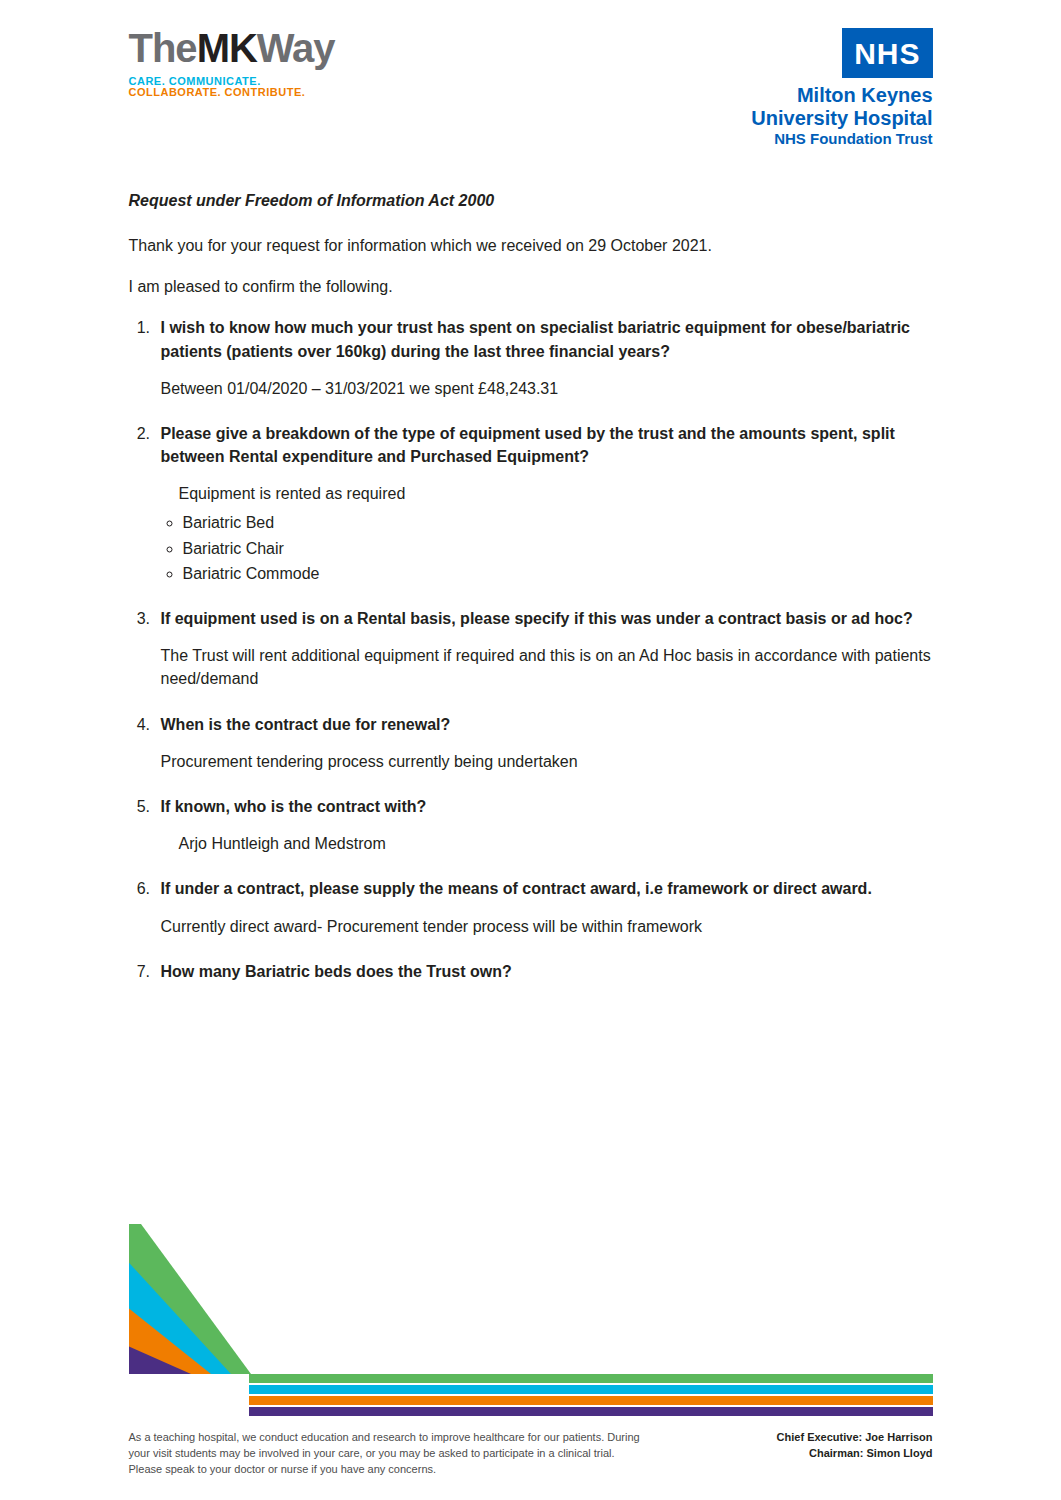The MK Way
CARE. COMMUNICATE.
COLLABORATE. CONTRIBUTE.
NHS
Milton Keynes University Hospital NHS Foundation Trust
Request under Freedom of Information Act 2000
Thank you for your request for information which we received on 29 October 2021.
I am pleased to confirm the following.
I wish to know how much your trust has spent on specialist bariatric equipment for obese/bariatric patients (patients over 160kg) during the last three financial years?
Between 01/04/2020 – 31/03/2021 we spent £48,243.31
Please give a breakdown of the type of equipment used by the trust and the amounts spent, split between Rental expenditure and Purchased Equipment?
Equipment is rented as required
Bariatric Bed
Bariatric Chair
Bariatric Commode
If equipment used is on a Rental basis, please specify if this was under a contract basis or ad hoc?
The Trust will rent additional equipment if required and this is on an Ad Hoc basis in accordance with patients need/demand
When is the contract due for renewal?
Procurement tendering process currently being undertaken
If known, who is the contract with?
Arjo Huntleigh and Medstrom
If under a contract, please supply the means of contract award, i.e framework or direct award.
Currently direct award- Procurement tender process will be within framework
How many Bariatric beds does the Trust own?
As a teaching hospital, we conduct education and research to improve healthcare for our patients. During your visit students may be involved in your care, or you may be asked to participate in a clinical trial. Please speak to your doctor or nurse if you have any concerns.
Chief Executive: Joe Harrison
Chairman: Simon Lloyd